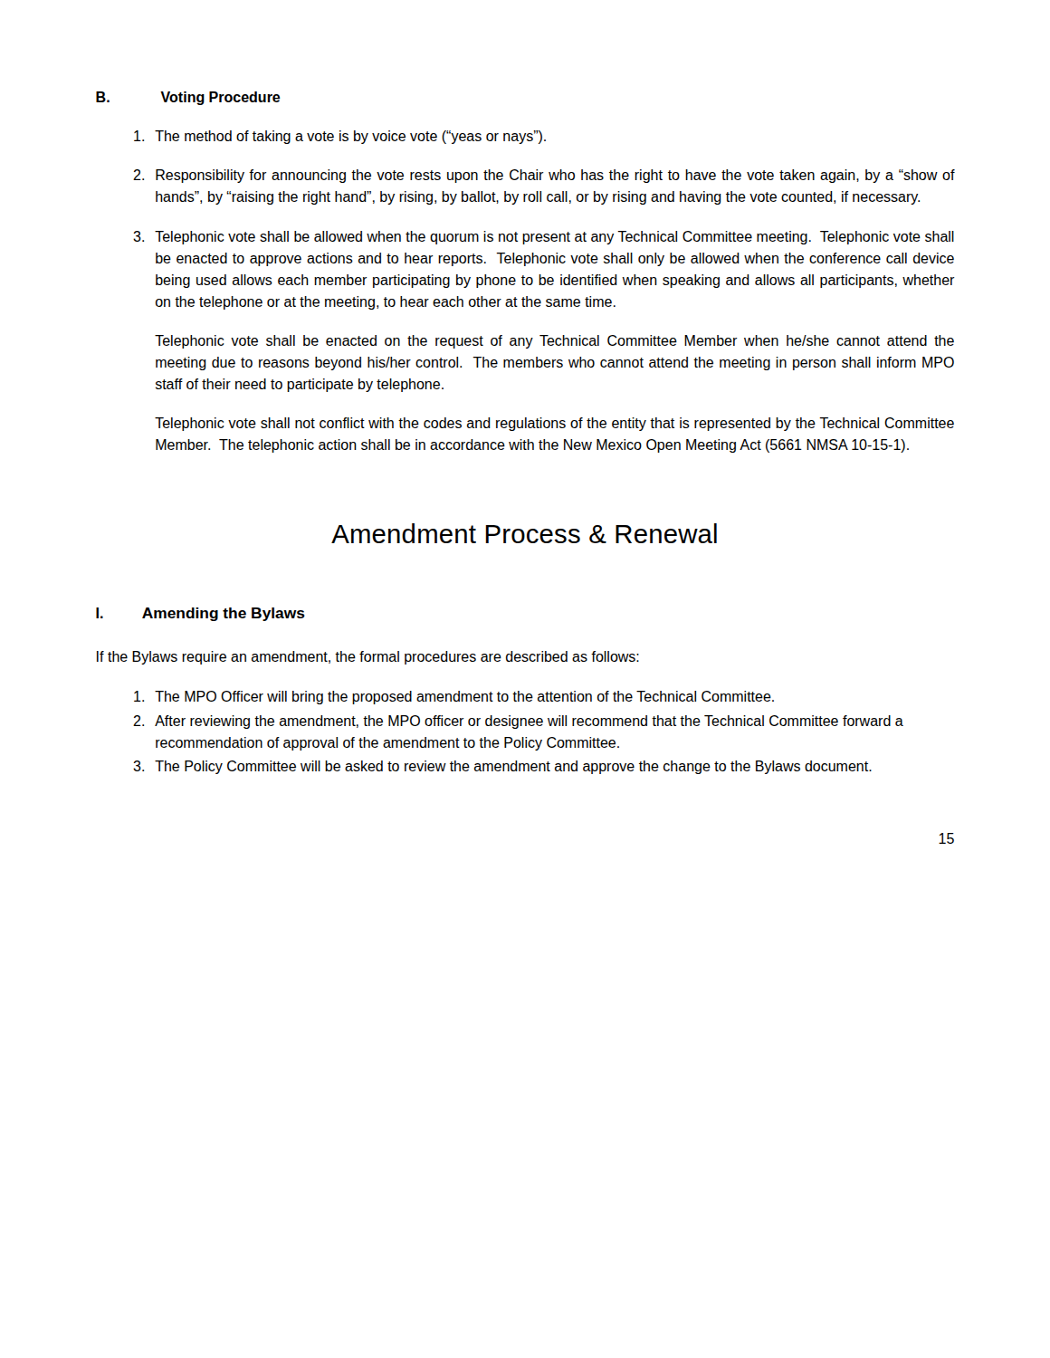B. Voting Procedure
The method of taking a vote is by voice vote (“yeas or nays”).
Responsibility for announcing the vote rests upon the Chair who has the right to have the vote taken again, by a “show of hands”, by “raising the right hand”, by rising, by ballot, by roll call, or by rising and having the vote counted, if necessary.
Telephonic vote shall be allowed when the quorum is not present at any Technical Committee meeting. Telephonic vote shall be enacted to approve actions and to hear reports. Telephonic vote shall only be allowed when the conference call device being used allows each member participating by phone to be identified when speaking and allows all participants, whether on the telephone or at the meeting, to hear each other at the same time.
Telephonic vote shall be enacted on the request of any Technical Committee Member when he/she cannot attend the meeting due to reasons beyond his/her control. The members who cannot attend the meeting in person shall inform MPO staff of their need to participate by telephone.
Telephonic vote shall not conflict with the codes and regulations of the entity that is represented by the Technical Committee Member. The telephonic action shall be in accordance with the New Mexico Open Meeting Act (5661 NMSA 10-15-1).
Amendment Process & Renewal
I. Amending the Bylaws
If the Bylaws require an amendment, the formal procedures are described as follows:
The MPO Officer will bring the proposed amendment to the attention of the Technical Committee.
After reviewing the amendment, the MPO officer or designee will recommend that the Technical Committee forward a recommendation of approval of the amendment to the Policy Committee.
The Policy Committee will be asked to review the amendment and approve the change to the Bylaws document.
15